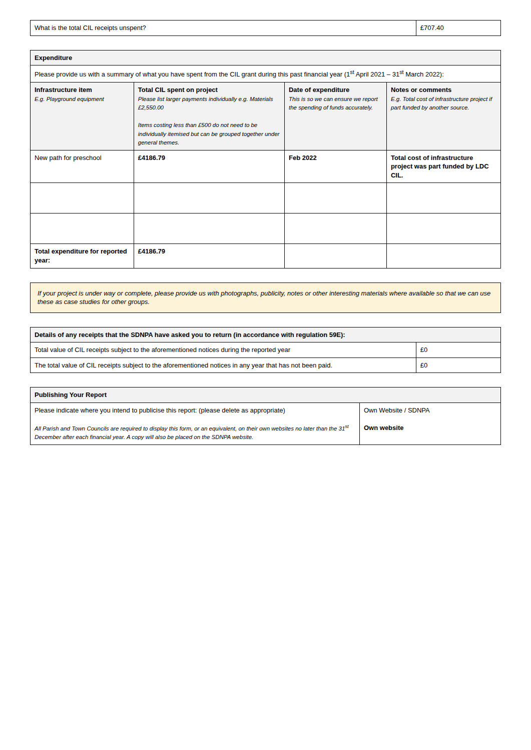| What is the total CIL receipts unspent? | £707.40 |
| Expenditure |
| Please provide us with a summary of what you have spent from the CIL grant during this past financial year (1 st April 2021 – 31 st March 2022): |
| Infrastructure item E.g. Playground equipment | Total CIL spent on project Please list larger payments individually e.g. Materials £2,550.00 Items costing less than £500 do not need to be individually itemised but can be grouped together under general themes. | Date of expenditure This is so we can ensure we report the spending of funds accurately. | Notes or comments E.g. Total cost of infrastructure project if part funded by another source. |
| New path for preschool | £4186.79 | Feb 2022 | Total cost of infrastructure project was part funded by LDC CIL. |
| Total expenditure for reported year: | £4186.79 | | |
If your project is under way or complete, please provide us with photographs, publicity, notes or other interesting materials where available so that we can use these as case studies for other groups.
| Details of any receipts that the SDNPA have asked you to return (in accordance with regulation 59E): |
| Total value of CIL receipts subject to the aforementioned notices during the reported year | £0 |
| The total value of CIL receipts subject to the aforementioned notices in any year that has not been paid. | £0 |
| Publishing Your Report |
| Please indicate where you intend to publicise this report: (please delete as appropriate) All Parish and Town Councils are required to display this form, or an equivalent, on their own websites no later than the 31 st December after each financial year. A copy will also be placed on the SDNPA website. | Own Website / SDNPA Own website |